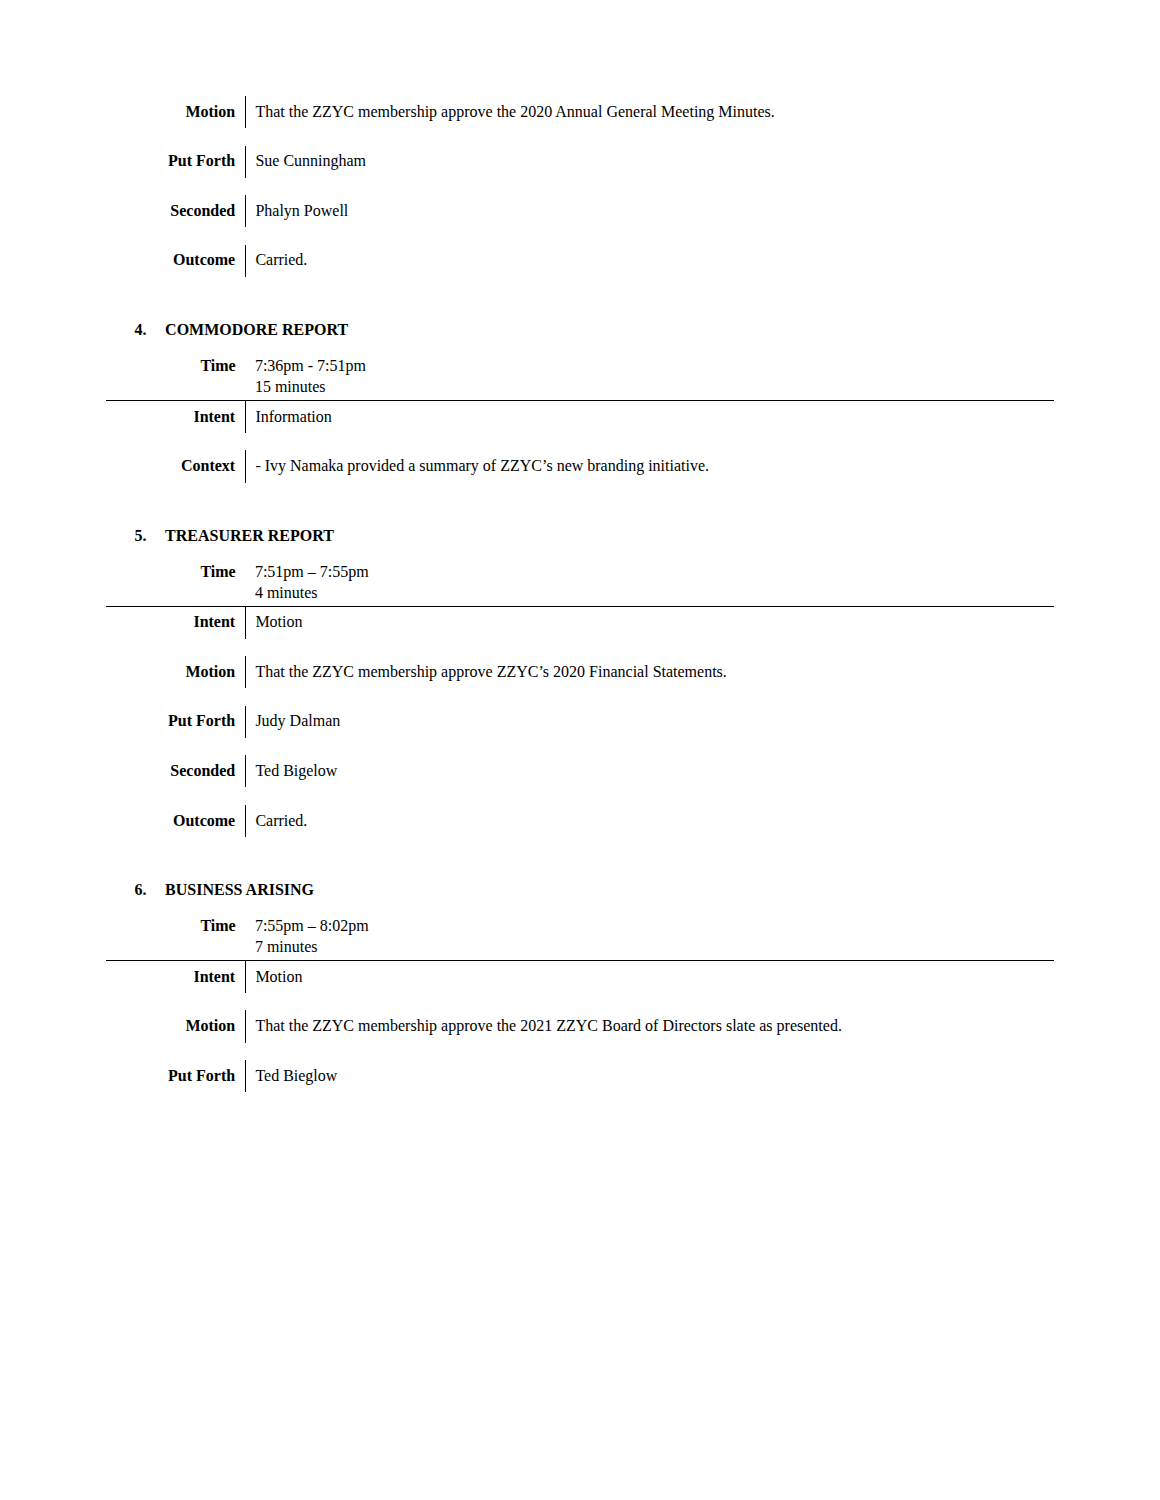| Motion | That the ZZYC membership approve the 2020 Annual General Meeting Minutes. |
| Put Forth | Sue Cunningham |
| Seconded | Phalyn Powell |
| Outcome | Carried. |
4. Commodore Report
| Time | 7:36pm - 7:51pm 15 minutes |
| Intent | Information |
| Context | - Ivy Namaka provided a summary of ZZYC’s new branding initiative. |
5. Treasurer Report
| Time | 7:51pm – 7:55pm 4 minutes |
| Intent | Motion |
| Motion | That the ZZYC membership approve ZZYC’s 2020 Financial Statements. |
| Put Forth | Judy Dalman |
| Seconded | Ted Bigelow |
| Outcome | Carried. |
6. Business Arising
| Time | 7:55pm – 8:02pm 7 minutes |
| Intent | Motion |
| Motion | That the ZZYC membership approve the 2021 ZZYC Board of Directors slate as presented. |
| Put Forth | Ted Bieglow |